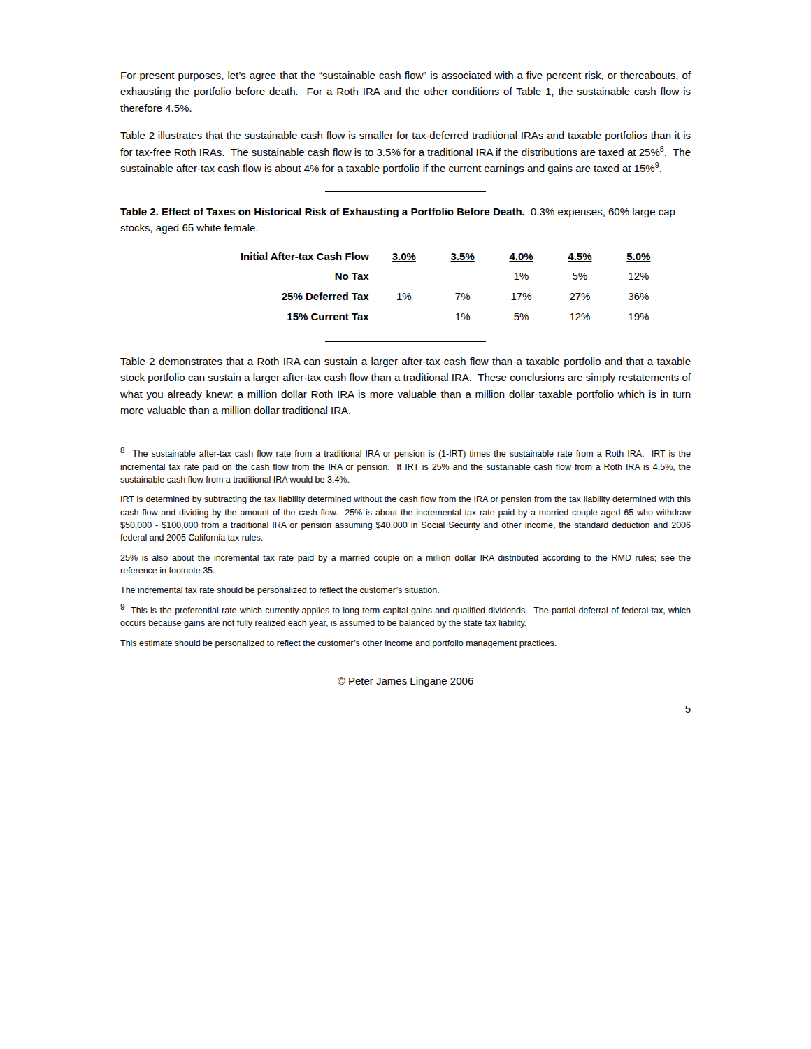For present purposes, let’s agree that the “sustainable cash flow” is associated with a five percent risk, or thereabouts, of exhausting the portfolio before death. For a Roth IRA and the other conditions of Table 1, the sustainable cash flow is therefore 4.5%.
Table 2 illustrates that the sustainable cash flow is smaller for tax-deferred traditional IRAs and taxable portfolios than it is for tax-free Roth IRAs. The sustainable cash flow is to 3.5% for a traditional IRA if the distributions are taxed at 25%8. The sustainable after-tax cash flow is about 4% for a taxable portfolio if the current earnings and gains are taxed at 15%9.
Table 2. Effect of Taxes on Historical Risk of Exhausting a Portfolio Before Death. 0.3% expenses, 60% large cap stocks, aged 65 white female.
| Initial After-tax Cash Flow | 3.0% | 3.5% | 4.0% | 4.5% | 5.0% |
| --- | --- | --- | --- | --- | --- |
| No Tax | | | 1% | 5% | 12% |
| 25% Deferred Tax | 1% | 7% | 17% | 27% | 36% |
| 15% Current Tax | | 1% | 5% | 12% | 19% |
Table 2 demonstrates that a Roth IRA can sustain a larger after-tax cash flow than a taxable portfolio and that a taxable stock portfolio can sustain a larger after-tax cash flow than a traditional IRA. These conclusions are simply restatements of what you already knew: a million dollar Roth IRA is more valuable than a million dollar taxable portfolio which is in turn more valuable than a million dollar traditional IRA.
8 The sustainable after-tax cash flow rate from a traditional IRA or pension is (1-IRT) times the sustainable rate from a Roth IRA. IRT is the incremental tax rate paid on the cash flow from the IRA or pension. If IRT is 25% and the sustainable cash flow from a Roth IRA is 4.5%, the sustainable cash flow from a traditional IRA would be 3.4%.
IRT is determined by subtracting the tax liability determined without the cash flow from the IRA or pension from the tax liability determined with this cash flow and dividing by the amount of the cash flow. 25% is about the incremental tax rate paid by a married couple aged 65 who withdraw $50,000 - $100,000 from a traditional IRA or pension assuming $40,000 in Social Security and other income, the standard deduction and 2006 federal and 2005 California tax rules.
25% is also about the incremental tax rate paid by a married couple on a million dollar IRA distributed according to the RMD rules; see the reference in footnote 35.
The incremental tax rate should be personalized to reflect the customer’s situation.
9 This is the preferential rate which currently applies to long term capital gains and qualified dividends. The partial deferral of federal tax, which occurs because gains are not fully realized each year, is assumed to be balanced by the state tax liability.
This estimate should be personalized to reflect the customer’s other income and portfolio management practices.
© Peter James Lingane 2006
5